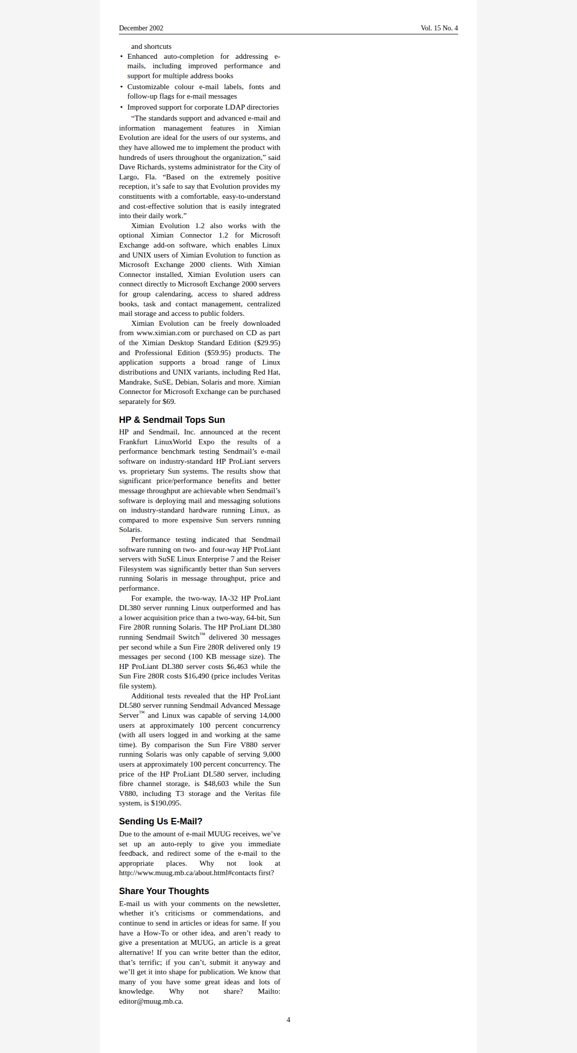December 2002
Vol. 15 No. 4
and shortcuts
Enhanced auto-completion for addressing e-mails, including improved performance and support for multiple address books
Customizable colour e-mail labels, fonts and follow-up flags for e-mail messages
Improved support for corporate LDAP directories
“The standards support and advanced e-mail and information management features in Ximian Evolution are ideal for the users of our systems, and they have allowed me to implement the product with hundreds of users throughout the organization,” said Dave Richards, systems administrator for the City of Largo, Fla. “Based on the extremely positive reception, it’s safe to say that Evolution provides my constituents with a comfortable, easy-to-understand and cost-effective solution that is easily integrated into their daily work.”
Ximian Evolution 1.2 also works with the optional Ximian Connector 1.2 for Microsoft Exchange add-on software, which enables Linux and UNIX users of Ximian Evolution to function as Microsoft Exchange 2000 clients. With Ximian Connector installed, Ximian Evolution users can connect directly to Microsoft Exchange 2000 servers for group calendaring, access to shared address books, task and contact management, centralized mail storage and access to public folders.
Ximian Evolution can be freely downloaded from www.ximian.com or purchased on CD as part of the Ximian Desktop Standard Edition ($29.95) and Professional Edition ($59.95) products. The application supports a broad range of Linux distributions and UNIX variants, including Red Hat, Mandrake, SuSE, Debian, Solaris and more. Ximian Connector for Microsoft Exchange can be purchased separately for $69.
HP & Sendmail Tops Sun
HP and Sendmail, Inc. announced at the recent Frankfurt LinuxWorld Expo the results of a performance benchmark testing Sendmail’s e-mail software on industry-standard HP ProLiant servers vs. proprietary Sun systems. The results show that significant price/performance benefits and better message throughput are achievable when Sendmail’s software is deploying mail and messaging solutions on industry-standard hardware running Linux, as compared to more expensive Sun servers running Solaris.
Performance testing indicated that Sendmail software running on two- and four-way HP ProLiant servers with SuSE Linux Enterprise 7 and the Reiser Filesystem was significantly better than Sun servers running Solaris in message throughput, price and performance.
For example, the two-way, IA-32 HP ProLiant DL380 server running Linux outperformed and has a lower acquisition price than a two-way, 64-bit, Sun Fire 280R running Solaris. The HP ProLiant DL380 running Sendmail Switch™ delivered 30 messages per second while a Sun Fire 280R delivered only 19 messages per second (100 KB message size). The HP ProLiant DL380 server costs $6,463 while the Sun Fire 280R costs $16,490 (price includes Veritas file system).
Additional tests revealed that the HP ProLiant DL580 server running Sendmail Advanced Message Server™ and Linux was capable of serving 14,000 users at approximately 100 percent concurrency (with all users logged in and working at the same time). By comparison the Sun Fire V880 server running Solaris was only capable of serving 9,000 users at approximately 100 percent concurrency. The price of the HP ProLiant DL580 server, including fibre channel storage, is $48,603 while the Sun V880, including T3 storage and the Veritas file system, is $190,095.
Sending Us E-Mail?
Due to the amount of e-mail MUUG receives, we’ve set up an auto-reply to give you immediate feedback, and redirect some of the e-mail to the appropriate places. Why not look at http://www.muug.mb.ca/about.html#contacts first?
Share Your Thoughts
E-mail us with your comments on the newsletter, whether it’s criticisms or commendations, and continue to send in articles or ideas for same. If you have a How-To or other idea, and aren’t ready to give a presentation at MUUG, an article is a great alternative! If you can write better than the editor, that’s terrific; if you can’t, submit it anyway and we’ll get it into shape for publication. We know that many of you have some great ideas and lots of knowledge. Why not share? Mailto: editor@muug.mb.ca.
4